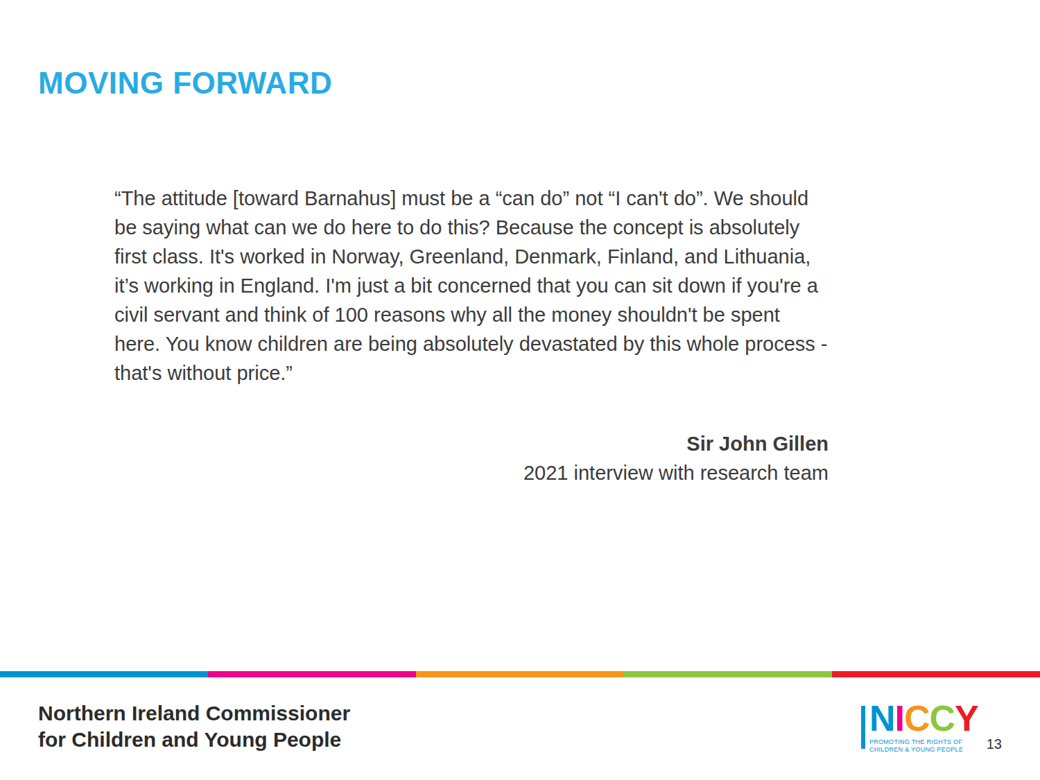MOVING FORWARD
“The attitude [toward Barnahus] must be a “can do” not “I can't do”. We should be saying what can we do here to do this? Because the concept is absolutely first class. It's worked in Norway, Greenland, Denmark, Finland, and Lithuania, it’s working in England. I'm just a bit concerned that you can sit down if you're a civil servant and think of 100 reasons why all the money shouldn't be spent here. You know children are being absolutely devastated by this whole process - that's without price.”
Sir John Gillen
2021 interview with research team
Northern Ireland Commissioner
for Children and Young People
NICCY
PROMOTING THE RIGHTS OF
CHILDREN & YOUNG PEOPLE
13